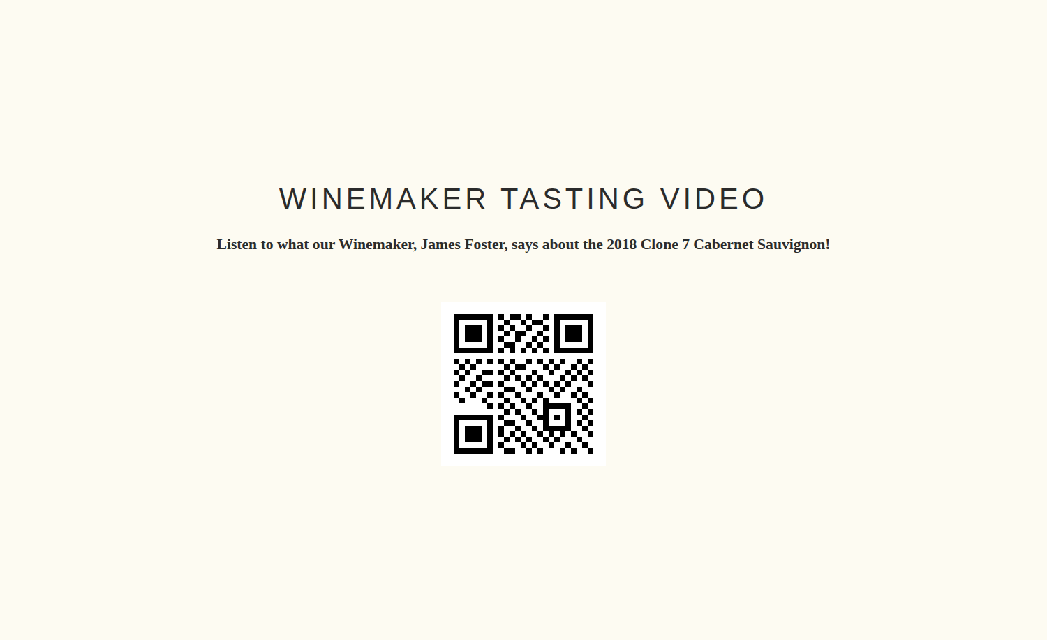Winemaker Tasting Video
Listen to what our Winemaker, James Foster, says about the 2018 Clone 7 Cabernet Sauvignon!